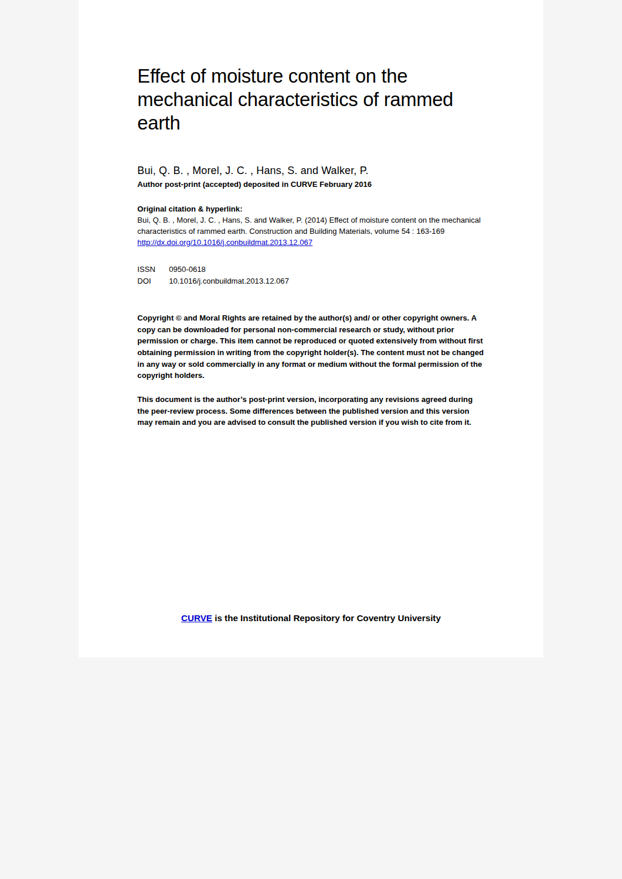Effect of moisture content on the mechanical characteristics of rammed earth
Bui, Q. B. , Morel, J. C. , Hans, S. and Walker, P.
Author post-print (accepted) deposited in CURVE February 2016
Original citation & hyperlink:
Bui, Q. B. , Morel, J. C. , Hans, S. and Walker, P. (2014) Effect of moisture content on the mechanical characteristics of rammed earth. Construction and Building Materials, volume 54 : 163-169
http://dx.doi.org/10.1016/j.conbuildmat.2013.12.067
| ISSN | 0950-0618 |
| DOI | 10.1016/j.conbuildmat.2013.12.067 |
Copyright © and Moral Rights are retained by the author(s) and/ or other copyright owners. A copy can be downloaded for personal non-commercial research or study, without prior permission or charge. This item cannot be reproduced or quoted extensively from without first obtaining permission in writing from the copyright holder(s). The content must not be changed in any way or sold commercially in any format or medium without the formal permission of the copyright holders.
This document is the author’s post-print version, incorporating any revisions agreed during the peer-review process. Some differences between the published version and this version may remain and you are advised to consult the published version if you wish to cite from it.
CURVE is the Institutional Repository for Coventry University